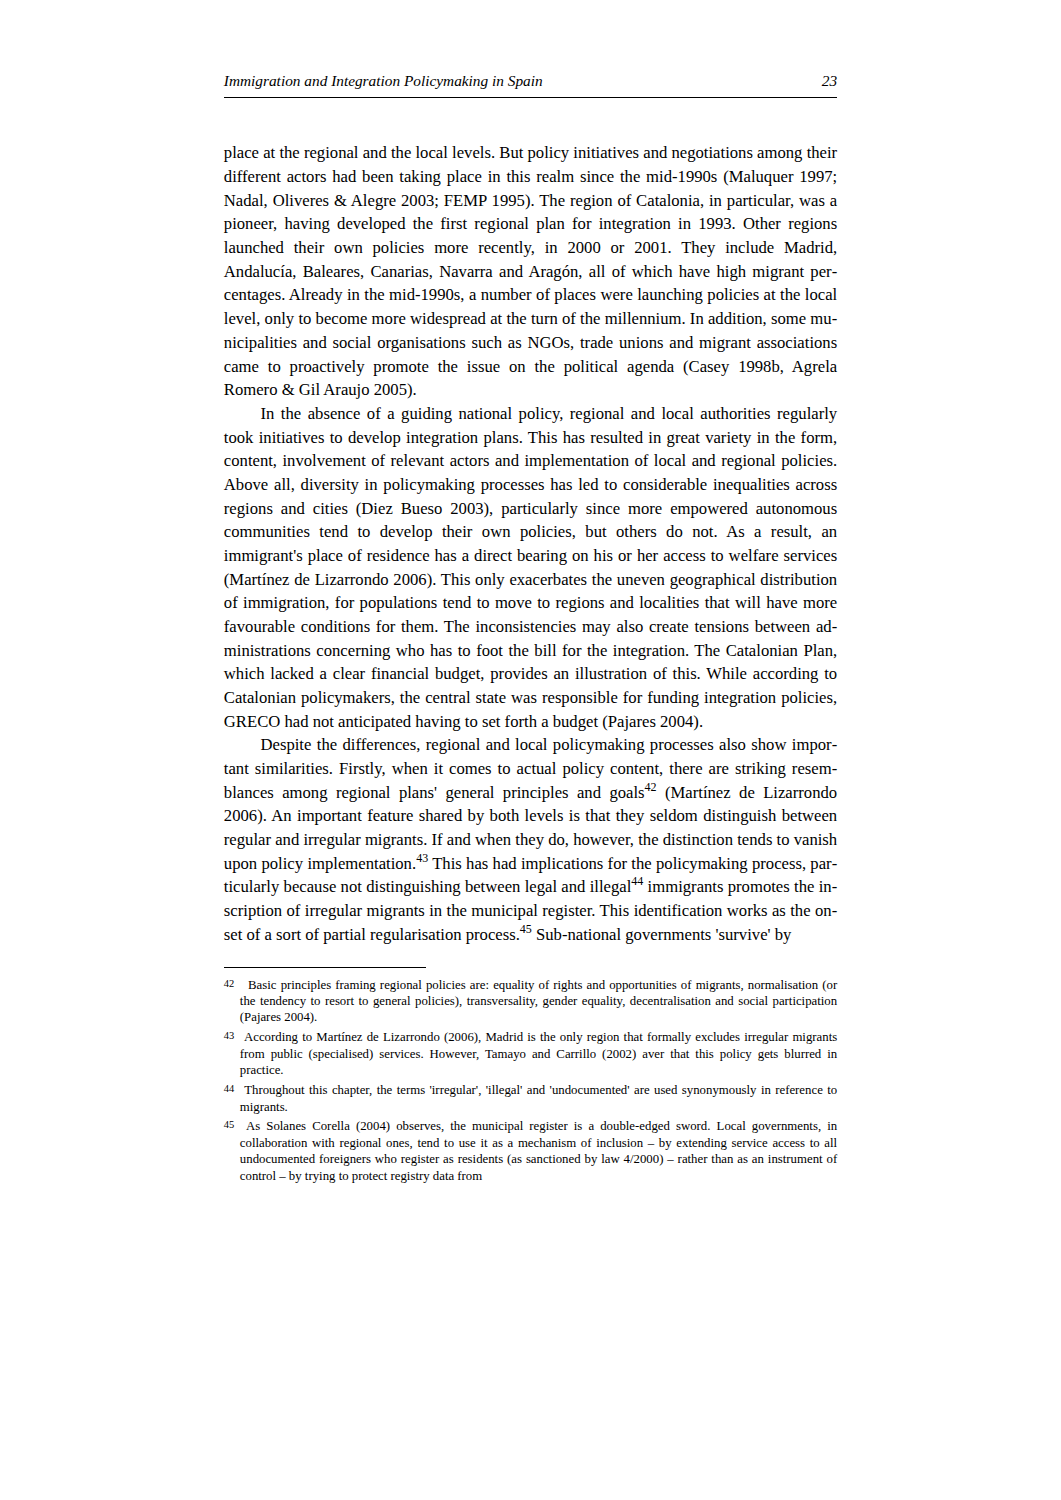Immigration and Integration Policymaking in Spain 23
place at the regional and the local levels. But policy initiatives and negotiations among their different actors had been taking place in this realm since the mid-1990s (Maluquer 1997; Nadal, Oliveres & Alegre 2003; FEMP 1995). The region of Catalonia, in particular, was a pioneer, having developed the first regional plan for integration in 1993. Other regions launched their own policies more recently, in 2000 or 2001. They include Madrid, Andalucía, Baleares, Canarias, Navarra and Aragón, all of which have high migrant percentages. Already in the mid-1990s, a number of places were launching policies at the local level, only to become more widespread at the turn of the millennium. In addition, some municipalities and social organisations such as NGOs, trade unions and migrant associations came to proactively promote the issue on the political agenda (Casey 1998b, Agrela Romero & Gil Araujo 2005).
In the absence of a guiding national policy, regional and local authorities regularly took initiatives to develop integration plans. This has resulted in great variety in the form, content, involvement of relevant actors and implementation of local and regional policies. Above all, diversity in policymaking processes has led to considerable inequalities across regions and cities (Diez Bueso 2003), particularly since more empowered autonomous communities tend to develop their own policies, but others do not. As a result, an immigrant's place of residence has a direct bearing on his or her access to welfare services (Martínez de Lizarrondo 2006). This only exacerbates the uneven geographical distribution of immigration, for populations tend to move to regions and localities that will have more favourable conditions for them. The inconsistencies may also create tensions between administrations concerning who has to foot the bill for the integration. The Catalonian Plan, which lacked a clear financial budget, provides an illustration of this. While according to Catalonian policymakers, the central state was responsible for funding integration policies, GRECO had not anticipated having to set forth a budget (Pajares 2004).
Despite the differences, regional and local policymaking processes also show important similarities. Firstly, when it comes to actual policy content, there are striking resemblances among regional plans' general principles and goals42 (Martínez de Lizarrondo 2006). An important feature shared by both levels is that they seldom distinguish between regular and irregular migrants. If and when they do, however, the distinction tends to vanish upon policy implementation.43 This has had implications for the policymaking process, particularly because not distinguishing between legal and illegal44 immigrants promotes the inscription of irregular migrants in the municipal register. This identification works as the onset of a sort of partial regularisation process.45 Sub-national governments 'survive' by
42 Basic principles framing regional policies are: equality of rights and opportunities of migrants, normalisation (or the tendency to resort to general policies), transversality, gender equality, decentralisation and social participation (Pajares 2004).
43 According to Martínez de Lizarrondo (2006), Madrid is the only region that formally excludes irregular migrants from public (specialised) services. However, Tamayo and Carrillo (2002) aver that this policy gets blurred in practice.
44 Throughout this chapter, the terms 'irregular', 'illegal' and 'undocumented' are used synonymously in reference to migrants.
45 As Solanes Corella (2004) observes, the municipal register is a double-edged sword. Local governments, in collaboration with regional ones, tend to use it as a mechanism of inclusion – by extending service access to all undocumented foreigners who register as residents (as sanctioned by law 4/2000) – rather than as an instrument of control – by trying to protect registry data from